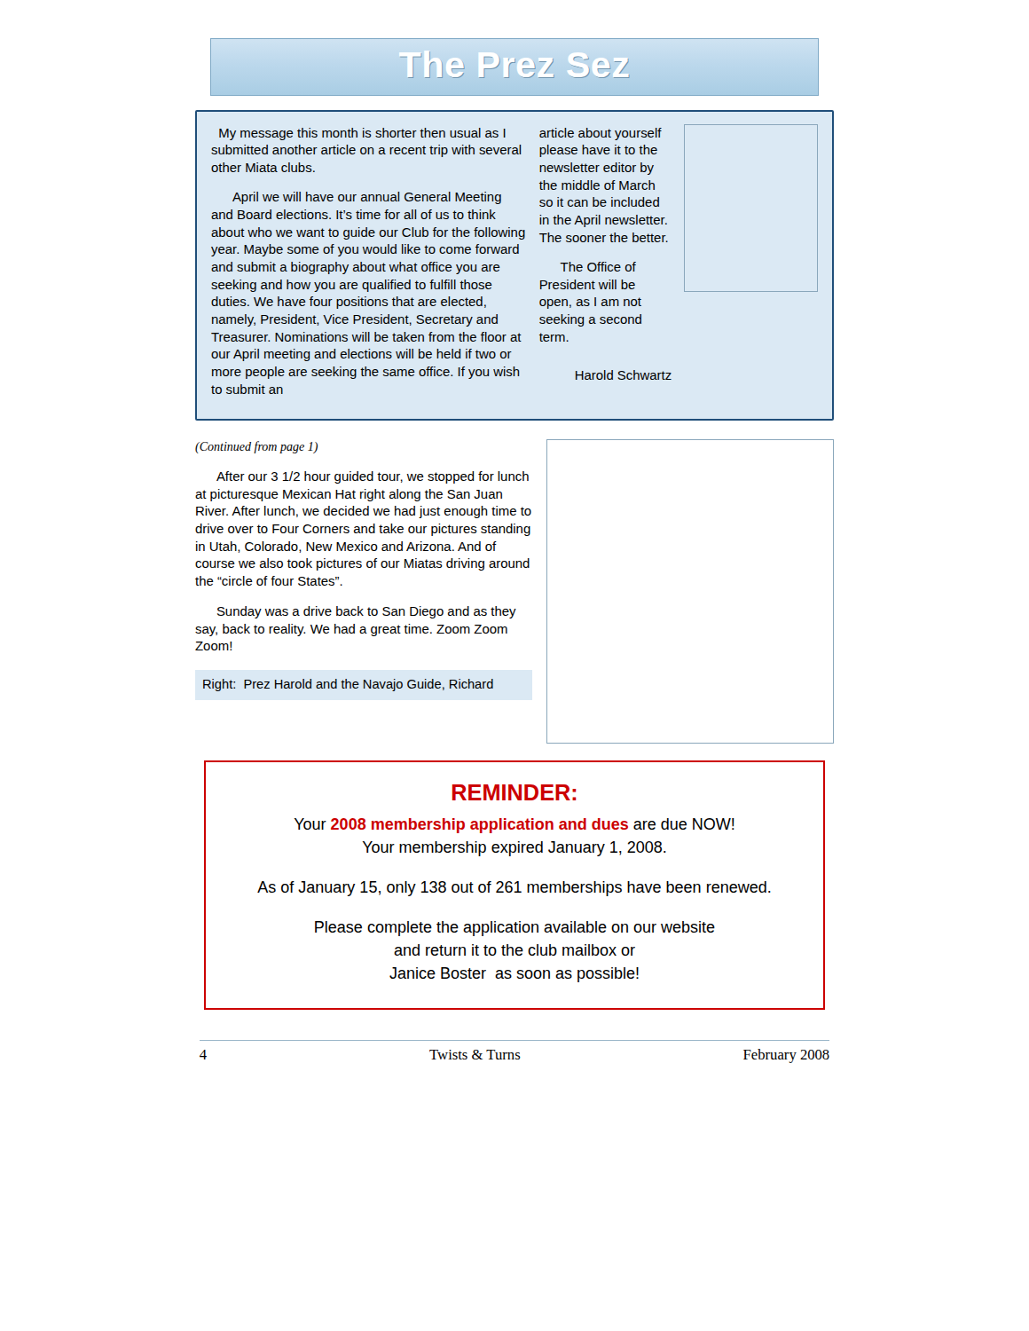The Prez Sez
My message this month is shorter then usual as I submitted another article on a recent trip with several other Miata clubs.
April we will have our annual General Meeting and Board elections. It’s time for all of us to think about who we want to guide our Club for the following year. Maybe some of you would like to come forward and submit a biography about what office you are seeking and how you are qualified to fulfill those duties. We have four positions that are elected, namely, President, Vice President, Secretary and Treasurer. Nominations will be taken from the floor at our April meeting and elections will be held if two or more people are seeking the same office. If you wish to submit an
article about yourself please have it to the newsletter editor by the middle of March so it can be included in the April newsletter. The sooner the better.
The Office of President will be open, as I am not seeking a second term.
Harold Schwartz
(Continued from page 1)
After our 3 1/2 hour guided tour, we stopped for lunch at picturesque Mexican Hat right along the San Juan River. After lunch, we decided we had just enough time to drive over to Four Corners and take our pictures standing in Utah, Colorado, New Mexico and Arizona. And of course we also took pictures of our Miatas driving around the “circle of four States”.
Sunday was a drive back to San Diego and as they say, back to reality. We had a great time. Zoom Zoom Zoom!
Right: Prez Harold and the Navajo Guide, Richard
REMINDER:
Your 2008 membership application and dues are due NOW!
Your membership expired January 1, 2008.
As of January 15, only 138 out of 261 memberships have been renewed.
Please complete the application available on our website
and return it to the club mailbox or
Janice Boster as soon as possible!
4
Twists & Turns
February 2008